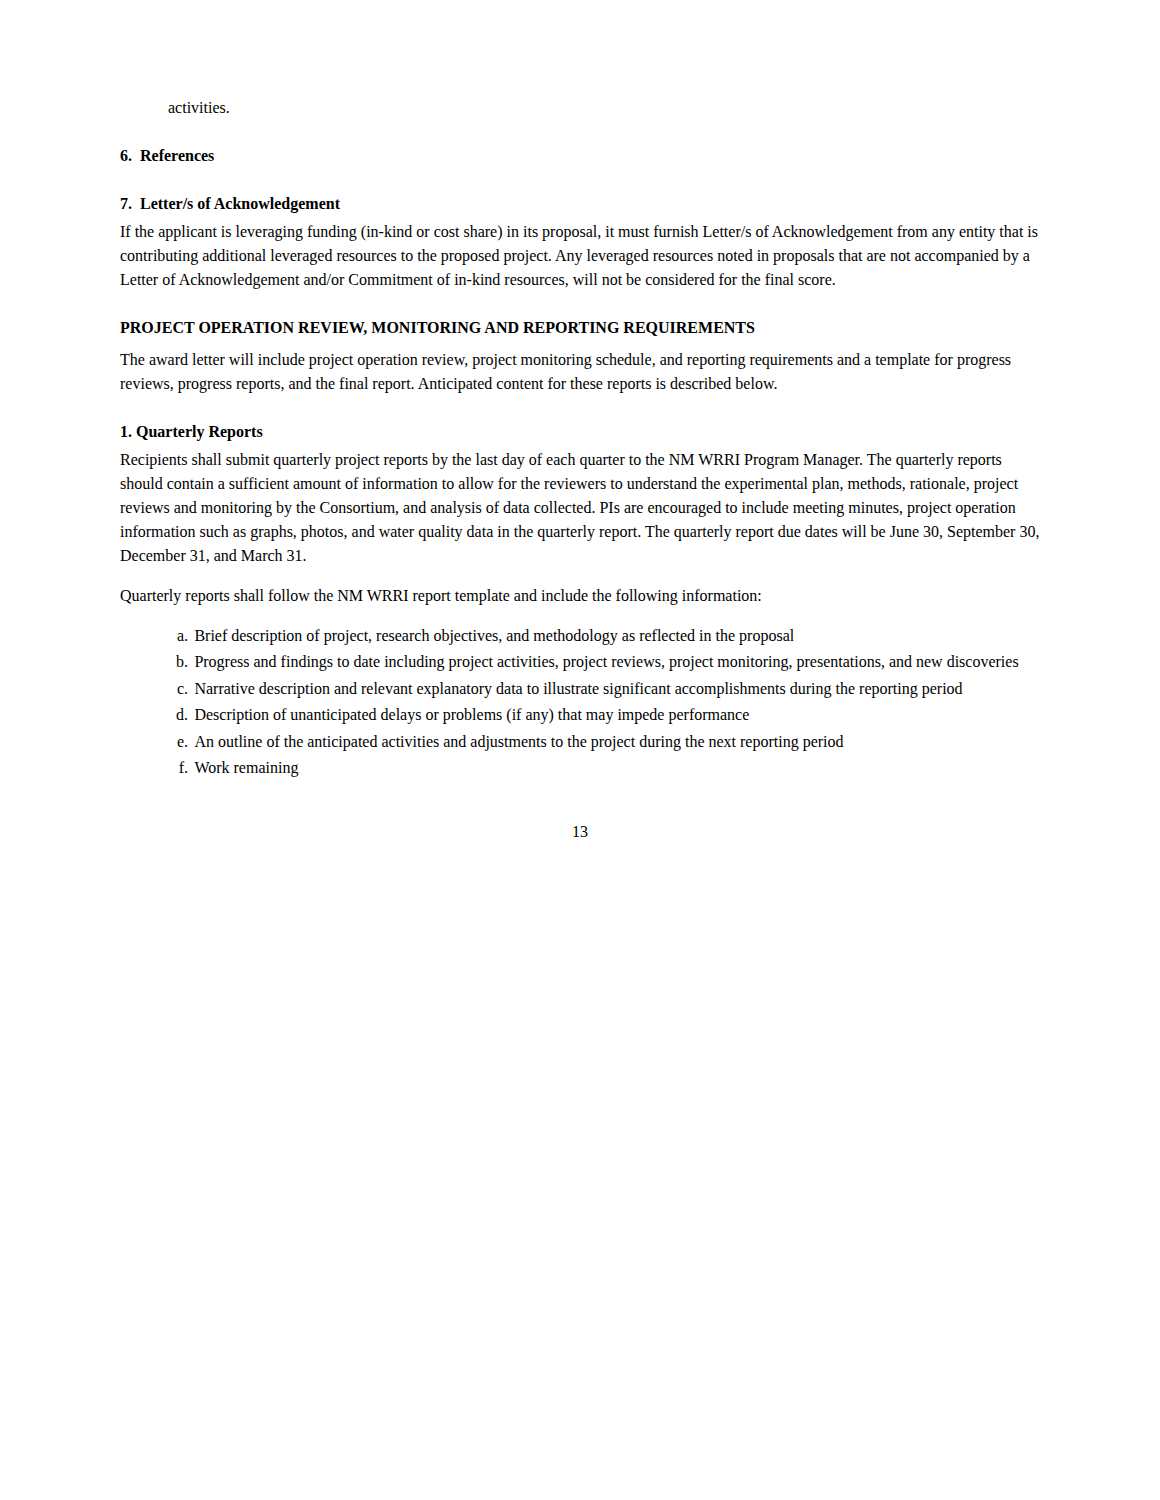activities.
6. References
7. Letter/s of Acknowledgement
If the applicant is leveraging funding (in-kind or cost share) in its proposal, it must furnish Letter/s of Acknowledgement from any entity that is contributing additional leveraged resources to the proposed project. Any leveraged resources noted in proposals that are not accompanied by a Letter of Acknowledgement and/or Commitment of in-kind resources, will not be considered for the final score.
PROJECT OPERATION REVIEW, MONITORING AND REPORTING REQUIREMENTS
The award letter will include project operation review, project monitoring schedule, and reporting requirements and a template for progress reviews, progress reports, and the final report. Anticipated content for these reports is described below.
1. Quarterly Reports
Recipients shall submit quarterly project reports by the last day of each quarter to the NM WRRI Program Manager. The quarterly reports should contain a sufficient amount of information to allow for the reviewers to understand the experimental plan, methods, rationale, project reviews and monitoring by the Consortium, and analysis of data collected. PIs are encouraged to include meeting minutes, project operation information such as graphs, photos, and water quality data in the quarterly report. The quarterly report due dates will be June 30, September 30, December 31, and March 31.
Quarterly reports shall follow the NM WRRI report template and include the following information:
Brief description of project, research objectives, and methodology as reflected in the proposal
Progress and findings to date including project activities, project reviews, project monitoring, presentations, and new discoveries
Narrative description and relevant explanatory data to illustrate significant accomplishments during the reporting period
Description of unanticipated delays or problems (if any) that may impede performance
An outline of the anticipated activities and adjustments to the project during the next reporting period
Work remaining
13